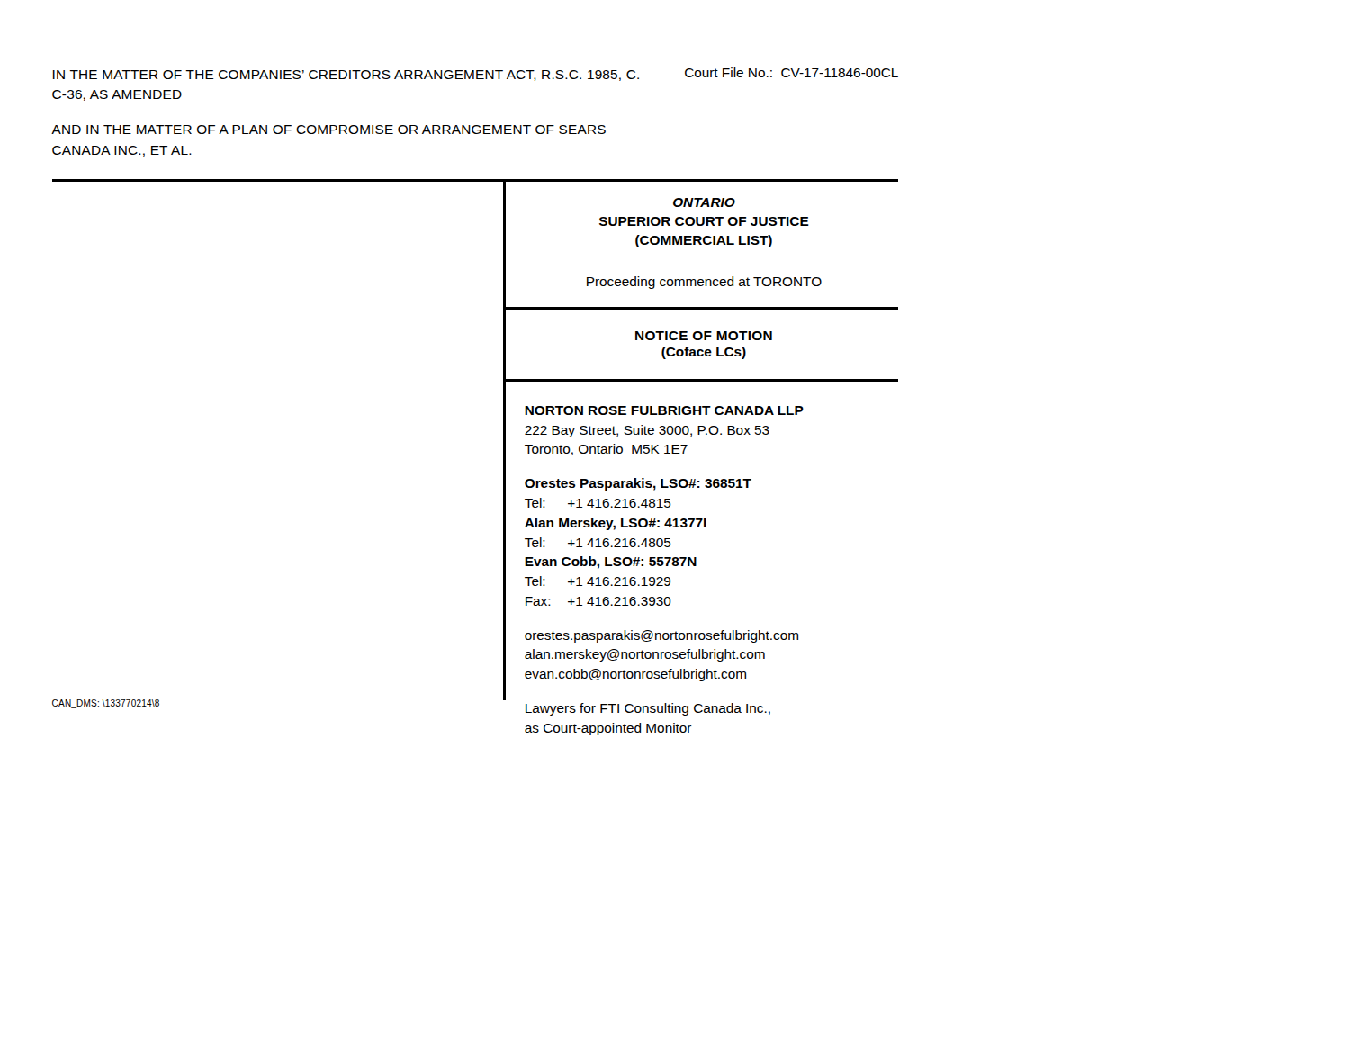IN THE MATTER OF THE COMPANIES’ CREDITORS ARRANGEMENT ACT, R.S.C. 1985, c. C-36, AS AMENDED
AND IN THE MATTER OF A PLAN OF COMPROMISE OR ARRANGEMENT OF SEARS CANADA INC., et al.
Court File No.: CV-17-11846-00CL
ONTARIO
SUPERIOR COURT OF JUSTICE
(COMMERCIAL LIST)
Proceeding commenced at TORONTO
NOTICE OF MOTION
(Coface LCs)
NORTON ROSE FULBRIGHT CANADA LLP
222 Bay Street, Suite 3000, P.O. Box 53
Toronto, Ontario M5K 1E7
Orestes Pasparakis, LSO#: 36851T
Tel:+1 416.216.4815
Alan Merskey, LSO#: 41377I
Tel:+1 416.216.4805
Evan Cobb, LSO#: 55787N
Tel:+1 416.216.1929
Fax:+1 416.216.3930
orestes.pasparakis@nortonrosefulbright.com
alan.merskey@nortonrosefulbright.com
evan.cobb@nortonrosefulbright.com
Lawyers for FTI Consulting Canada Inc.,
as Court-appointed Monitor
CAN_DMS: \133770214\8